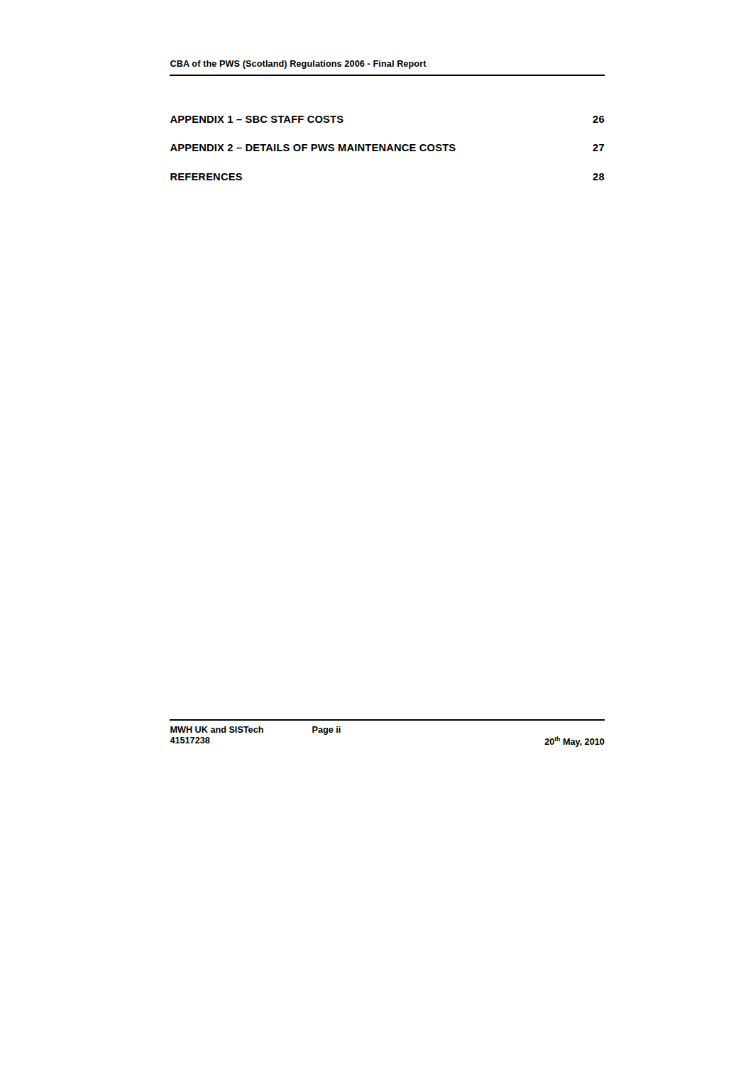CBA of the PWS (Scotland) Regulations 2006 - Final Report
APPENDIX 1 – SBC STAFF COSTS 26
APPENDIX 2 – DETAILS OF PWS MAINTENANCE COSTS 27
REFERENCES 28
MWH UK and SISTech
41517238
Page ii
20th May, 2010